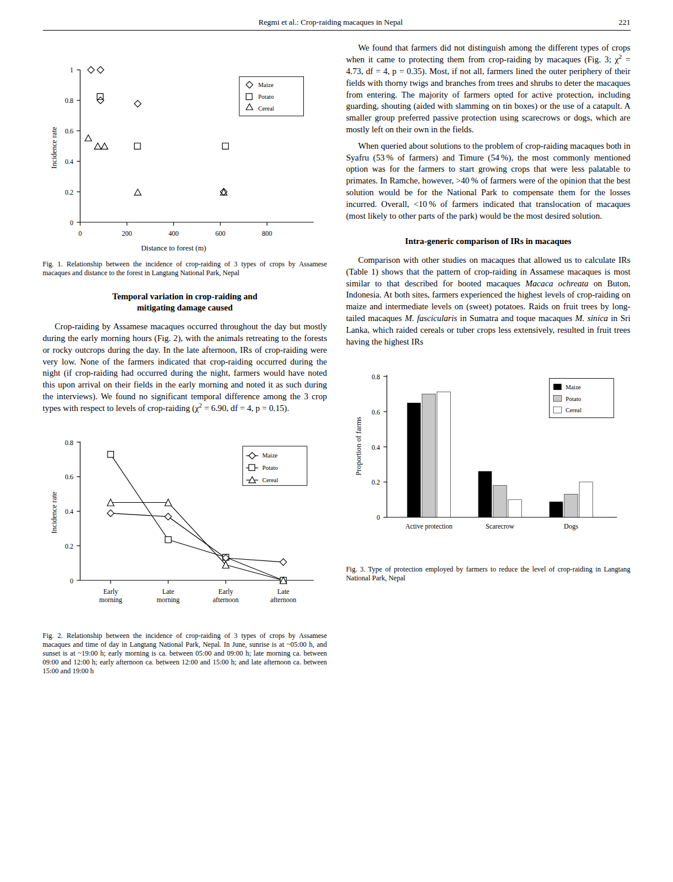Regmi et al.: Crop-raiding macaques in Nepal 221
0 0.2 0.4 0.6 0.8 1 0 200 400 600 800 Distance to forest (m) Incidence rate Maize Potato Cereal
Fig. 1. Relationship between the incidence of crop-raiding of 3 types of crops by Assamese macaques and distance to the forest in Langtang National Park, Nepal
Temporal variation in crop-raiding and
mitigating damage caused
Crop-raiding by Assamese macaques occurred throughout the day but mostly during the early morning hours (Fig. 2), with the animals retreating to the forests or rocky outcrops during the day. In the late afternoon, IRs of crop-raiding were very low. None of the farmers indicated that crop-raiding occurred during the night (if crop-raiding had occurred during the night, farmers would have noted this upon arrival on their fields in the early morning and noted it as such during the interviews). We found no significant temporal difference among the 3 crop types with respect to levels of crop-raiding (χ2 = 6.90, df = 4, p = 0.15).
0 0.2 0.4 0.6 0.8 Early morning Late morning Early afternoon Late afternoon Incidence rate Maize Potato Cereal
Fig. 2. Relationship between the incidence of crop-raiding of 3 types of crops by Assamese macaques and time of day in Langtang National Park, Nepal. In June, sunrise is at ~05:00 h, and sunset is at ~19:00 h; early morning is ca. between 05:00 and 09:00 h; late morning ca. between 09:00 and 12:00 h; early afternoon ca. between 12:00 and 15:00 h; and late afternoon ca. between 15:00 and 19:00 h
We found that farmers did not distinguish among the different types of crops when it came to protecting them from crop-raiding by macaques (Fig. 3; χ2 = 4.73, df = 4, p = 0.35). Most, if not all, farmers lined the outer periphery of their fields with thorny twigs and branches from trees and shrubs to deter the macaques from entering. The majority of farmers opted for active protection, including guarding, shouting (aided with slamming on tin boxes) or the use of a catapult. A smaller group preferred passive protection using scarecrows or dogs, which are mostly left on their own in the fields.
When queried about solutions to the problem of crop-raiding macaques both in Syafru (53 % of farmers) and Timure (54 %), the most commonly mentioned option was for the farmers to start growing crops that were less palatable to primates. In Ramche, however, >40 % of farmers were of the opinion that the best solution would be for the National Park to compensate them for the losses incurred. Overall, <10 % of farmers indicated that translocation of macaques (most likely to other parts of the park) would be the most desired solution.
Intra-generic comparison of IRs in macaques
Comparison with other studies on macaques that allowed us to calculate IRs (Table 1) shows that the pattern of crop-raiding in Assamese macaques is most similar to that described for booted macaques Macaca ochreata on Buton, Indonesia. At both sites, farmers experienced the highest levels of crop-raiding on maize and intermediate levels on (sweet) potatoes. Raids on fruit trees by long-tailed macaques M. fascicularis in Sumatra and toque macaques M. sinica in Sri Lanka, which raided cereals or tuber crops less extensively, resulted in fruit trees having the highest IRs
0 0.2 0.4 0.6 0.8 Proportion of farms Maize Potato Cereal Active protection Scarecrow Dogs
Fig. 3. Type of protection employed by farmers to reduce the level of crop-raiding in Langtang National Park, Nepal